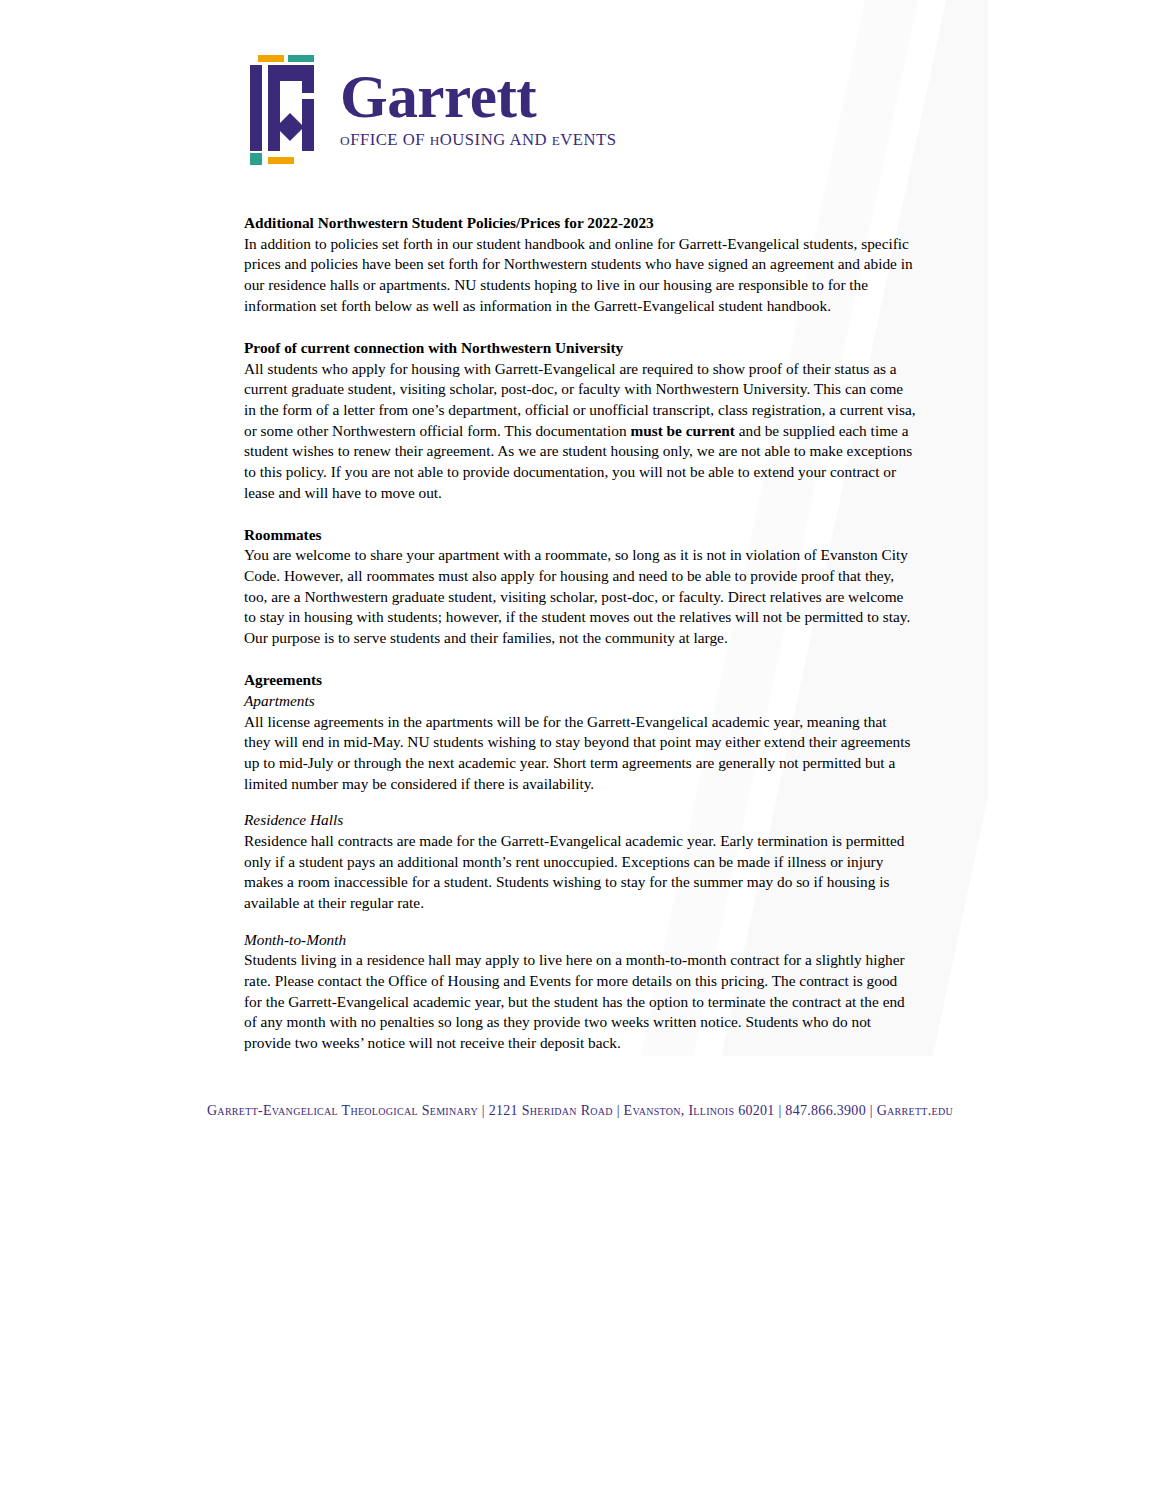Garrett
OFFICE OF HOUSING AND EVENTS
Additional Northwestern Student Policies/Prices for 2022-2023
In addition to policies set forth in our student handbook and online for Garrett-Evangelical students, specific prices and policies have been set forth for Northwestern students who have signed an agreement and abide in our residence halls or apartments. NU students hoping to live in our housing are responsible to for the information set forth below as well as information in the Garrett-Evangelical student handbook.
Proof of current connection with Northwestern University
All students who apply for housing with Garrett-Evangelical are required to show proof of their status as a current graduate student, visiting scholar, post-doc, or faculty with Northwestern University. This can come in the form of a letter from one’s department, official or unofficial transcript, class registration, a current visa, or some other Northwestern official form. This documentation must be current and be supplied each time a student wishes to renew their agreement. As we are student housing only, we are not able to make exceptions to this policy. If you are not able to provide documentation, you will not be able to extend your contract or lease and will have to move out.
Roommates
You are welcome to share your apartment with a roommate, so long as it is not in violation of Evanston City Code. However, all roommates must also apply for housing and need to be able to provide proof that they, too, are a Northwestern graduate student, visiting scholar, post-doc, or faculty. Direct relatives are welcome to stay in housing with students; however, if the student moves out the relatives will not be permitted to stay. Our purpose is to serve students and their families, not the community at large.
Agreements
Apartments
All license agreements in the apartments will be for the Garrett-Evangelical academic year, meaning that they will end in mid-May. NU students wishing to stay beyond that point may either extend their agreements up to mid-July or through the next academic year. Short term agreements are generally not permitted but a limited number may be considered if there is availability.
Residence Halls
Residence hall contracts are made for the Garrett-Evangelical academic year. Early termination is permitted only if a student pays an additional month’s rent unoccupied. Exceptions can be made if illness or injury makes a room inaccessible for a student. Students wishing to stay for the summer may do so if housing is available at their regular rate.
Month-to-Month
Students living in a residence hall may apply to live here on a month-to-month contract for a slightly higher rate. Please contact the Office of Housing and Events for more details on this pricing. The contract is good for the Garrett-Evangelical academic year, but the student has the option to terminate the contract at the end of any month with no penalties so long as they provide two weeks written notice. Students who do not provide two weeks’ notice will not receive their deposit back.
Garrett-Evangelical Theological Seminary | 2121 Sheridan Road | Evanston, Illinois 60201 | 847.866.3900 | Garrett.edu